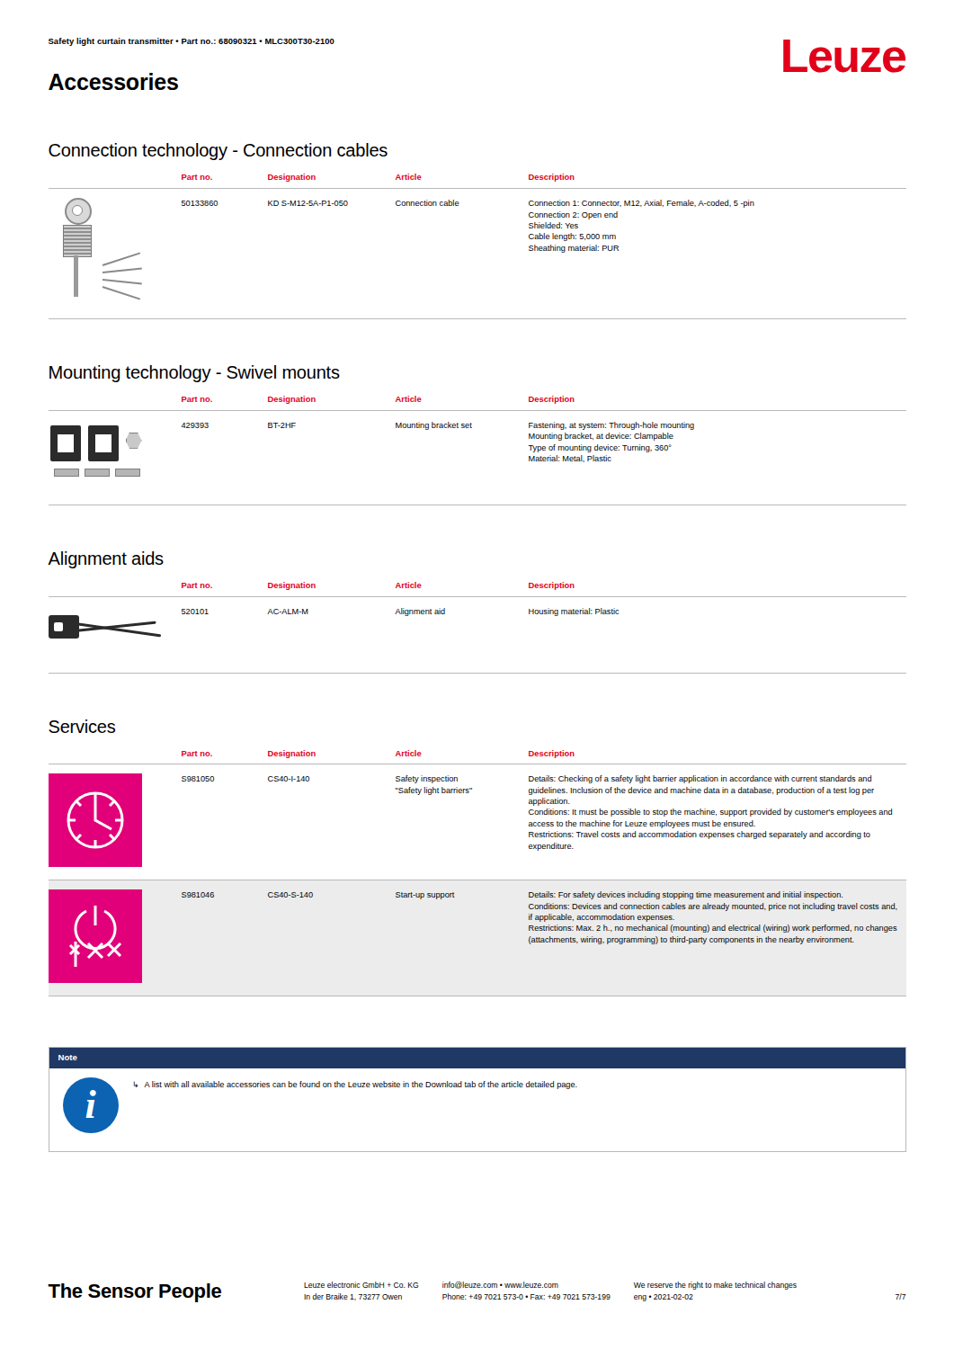Safety light curtain transmitter • Part no.: 68090321 • MLC300T30-2100
Accessories
Leuze
Connection technology - Connection cables
| | Part no. | Designation | Article | Description |
| --- | --- | --- | --- | --- |
| | 50133860 | KD S-M12-5A-P1-050 | Connection cable | Connection 1: Connector, M12, Axial, Female, A-coded, 5 -pin Connection 2: Open end Shielded: Yes Cable length: 5,000 mm Sheathing material: PUR |
Mounting technology - Swivel mounts
| | Part no. | Designation | Article | Description |
| --- | --- | --- | --- | --- |
| | 429393 | BT-2HF | Mounting bracket set | Fastening, at system: Through-hole mounting Mounting bracket, at device: Clampable Type of mounting device: Turning, 360° Material: Metal, Plastic |
Alignment aids
| | Part no. | Designation | Article | Description |
| --- | --- | --- | --- | --- |
| | 520101 | AC-ALM-M | Alignment aid | Housing material: Plastic |
Services
| | Part no. | Designation | Article | Description |
| --- | --- | --- | --- | --- |
| | S981050 | CS40-I-140 | Safety inspection "Safety light barriers" | Details: Checking of a safety light barrier application in accordance with current standards and guidelines. Inclusion of the device and machine data in a database, production of a test log per application. Conditions: It must be possible to stop the machine, support provided by customer's employees and access to the machine for Leuze employees must be ensured. Restrictions: Travel costs and accommodation expenses charged separately and according to expenditure. |
| | S981046 | CS40-S-140 | Start-up support | Details: For safety devices including stopping time measurement and initial inspection. Conditions: Devices and connection cables are already mounted, price not including travel costs and, if applicable, accommodation expenses. Restrictions: Max. 2 h., no mechanical (mounting) and electrical (wiring) work performed, no changes (attachments, wiring, programming) to third-party components in the nearby environment. |
Note
i
↳A list with all available accessories can be found on the Leuze website in the Download tab of the article detailed page.
The Sensor People
Leuze electronic GmbH + Co. KG
In der Braike 1, 73277 Owen
info@leuze.com • www.leuze.com
Phone: +49 7021 573-0 • Fax: +49 7021 573-199
We reserve the right to make technical changes
eng • 2021-02-02
7/7